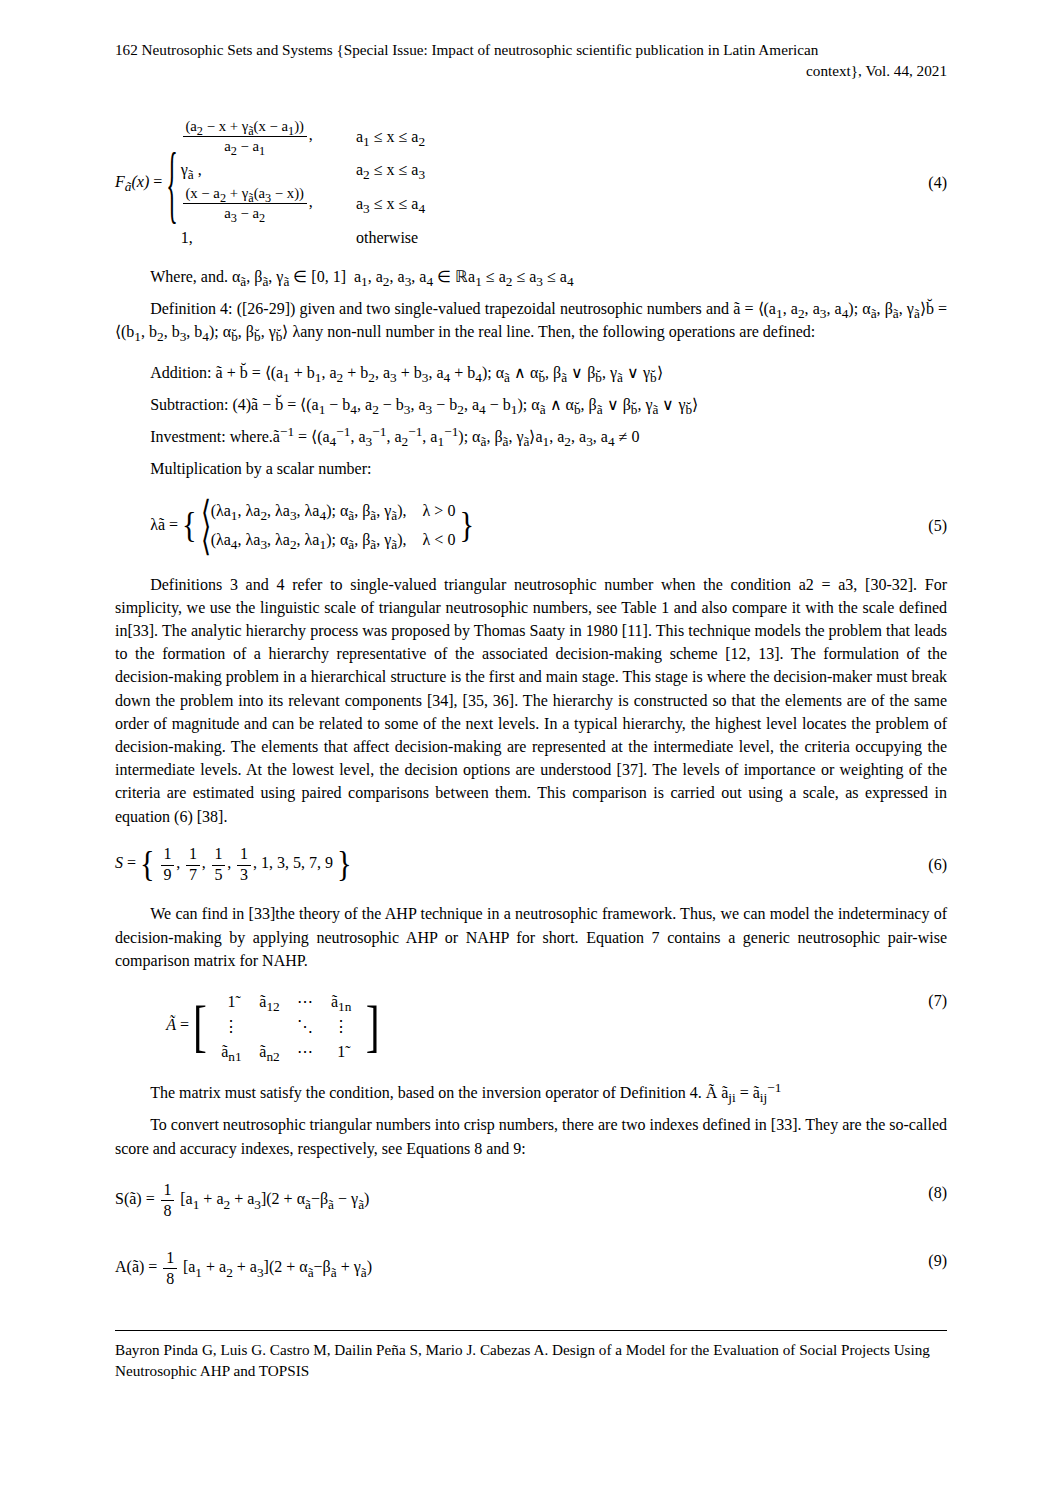162 Neutrosophic Sets and Systems {Special Issue: Impact of neutrosophic scientific publication in Latin American context}, Vol. 44, 2021
(4) Fã(x) = {
| (a 2 − x + γ ã (x − a 1 )) a 2 − a 1 , | a 1 ≤ x ≤ a 2 |
| γ ã , | a 2 ≤ x ≤ a 3 |
| (x − a 2 + γ ã (a 3 − x)) a 3 − a 2 , | a 3 ≤ x ≤ a 4 |
| 1, | otherwise |
Where, and. αã, βã, γã ∈ [0, 1] a1, a2, a3, a4 ∈ ℝa1 ≤ a2 ≤ a3 ≤ a4
Definition 4: ([26-29]) given and two single-valued trapezoidal neutrosophic numbers and ã = ⟨(a1, a2, a3, a4); αã, βã, γã⟩b̆ = ⟨(b1, b2, b3, b4); αb̆, βb̆, γb̆⟩ λany non-null number in the real line. Then, the following operations are defined:
Addition: ã + b̆ = ⟨(a1 + b1, a2 + b2, a3 + b3, a4 + b4); αã ∧ αb̆, βã ∨ βb̆, γã ∨ γb̆⟩
Subtraction: (4)ã − b̆ = ⟨(a1 − b4, a2 − b3, a3 − b2, a4 − b1); αã ∧ αb̆, βã ∨ βb̆, γã ∨ γb̆⟩
Investment: where.ã−1 = ⟨(a4−1, a3−1, a2−1, a1−1); αã, βã, γã⟩a1, a2, a3, a4 ≠ 0
Multiplication by a scalar number:
(5) λã = {
⟨(λa1, λa2, λa3, λa4); αã, βã, γã), λ > 0
⟨(λa4, λa3, λa2, λa1); αã, βã, γã), λ < 0
}
Definitions 3 and 4 refer to single-valued triangular neutrosophic number when the condition a2 = a3, [30-32]. For simplicity, we use the linguistic scale of triangular neutrosophic numbers, see Table 1 and also compare it with the scale defined in[33]. The analytic hierarchy process was proposed by Thomas Saaty in 1980 [11]. This technique models the problem that leads to the formation of a hierarchy representative of the associated decision-making scheme [12, 13]. The formulation of the decision-making problem in a hierarchical structure is the first and main stage. This stage is where the decision-maker must break down the problem into its relevant components [34], [35, 36]. The hierarchy is constructed so that the elements are of the same order of magnitude and can be related to some of the next levels. In a typical hierarchy, the highest level locates the problem of decision-making. The elements that affect decision-making are represented at the intermediate level, the criteria occupying the intermediate levels. At the lowest level, the decision options are understood [37]. The levels of importance or weighting of the criteria are estimated using paired comparisons between them. This comparison is carried out using a scale, as expressed in equation (6) [38].
(6) S = { 19, 17, 15, 13, 1, 3, 5, 7, 9 }
We can find in [33]the theory of the AHP technique in a neutrosophic framework. Thus, we can model the indeterminacy of decision-making by applying neutrosophic AHP or NAHP for short. Equation 7 contains a generic neutrosophic pair-wise comparison matrix for NAHP.
(7) Ã = [
| 1̃ | ã 12 | ⋯ | ã 1n |
| ⋮ | | ⋱ | ⋮ |
| ã n1 | ã n2 | ⋯ | 1̃ |
]
The matrix must satisfy the condition, based on the inversion operator of Definition 4. Ã ãji = ãij−1
To convert neutrosophic triangular numbers into crisp numbers, there are two indexes defined in [33]. They are the so-called score and accuracy indexes, respectively, see Equations 8 and 9:
(8) S(ã) = 18 [a1 + a2 + a3](2 + αã−βã − γã)
(9) A(ã) = 18 [a1 + a2 + a3](2 + αã−βã + γã)
Bayron Pinda G, Luis G. Castro M, Dailin Peña S, Mario J. Cabezas A. Design of a Model for the Evaluation of Social Projects Using Neutrosophic AHP and TOPSIS